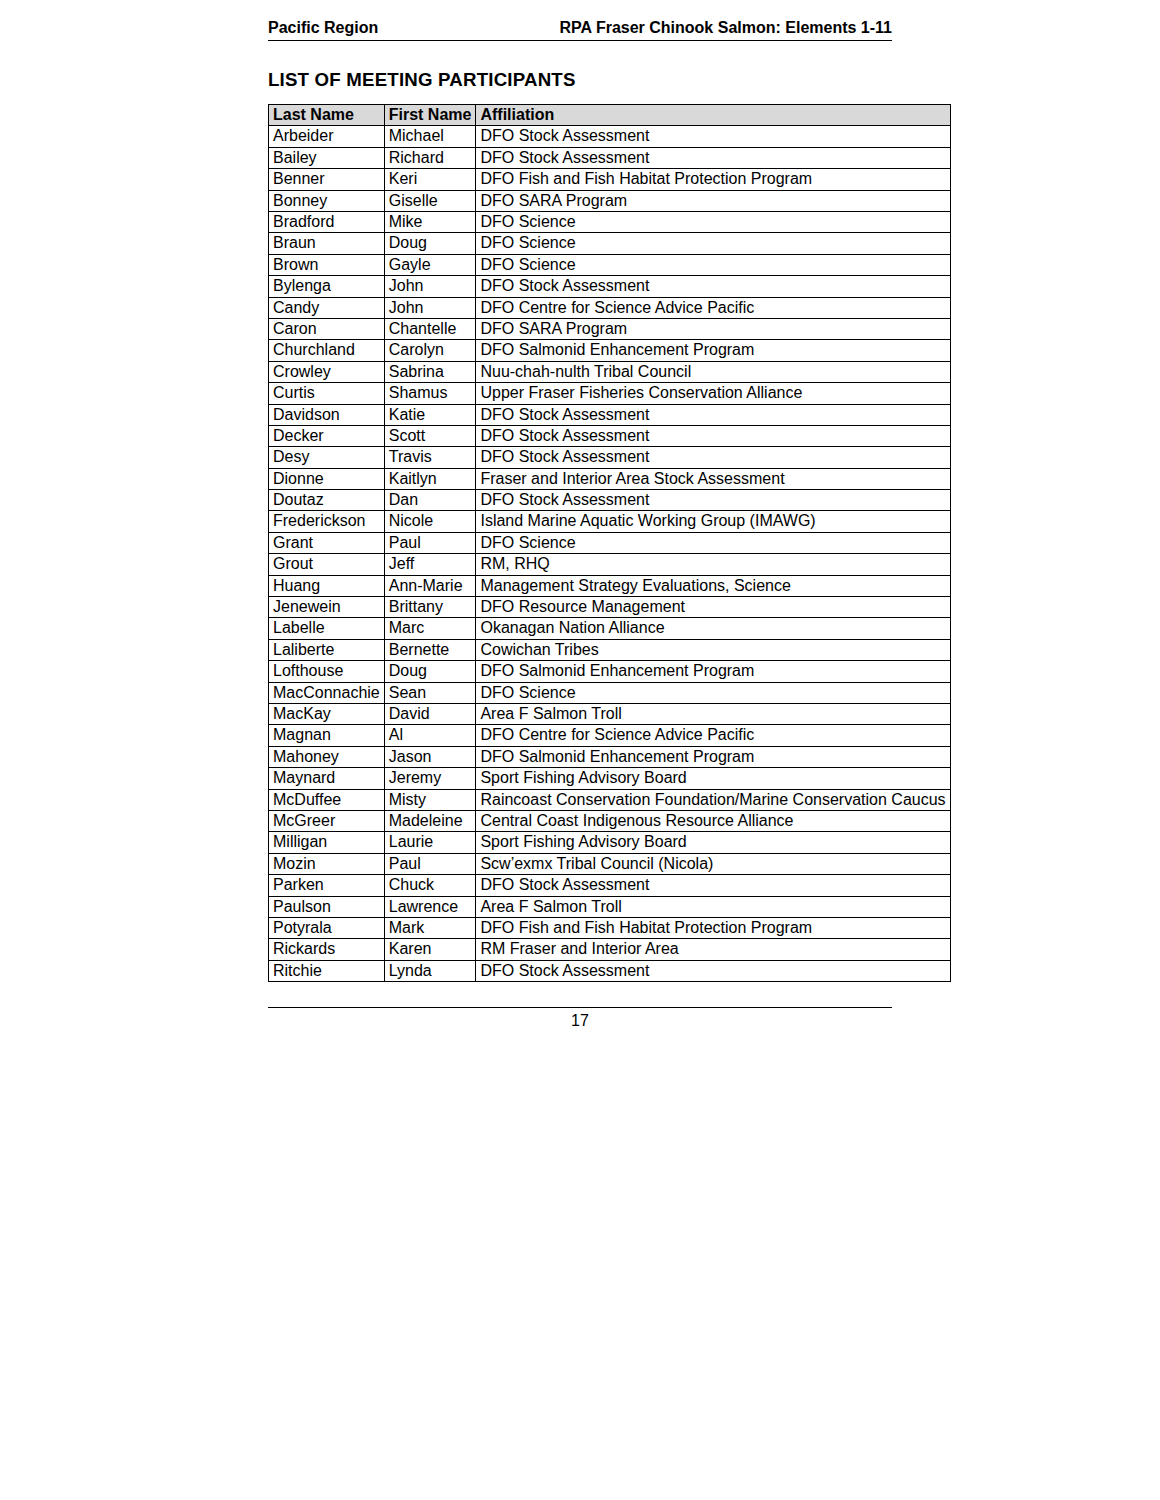Pacific Region
RPA Fraser Chinook Salmon: Elements 1-11
LIST OF MEETING PARTICIPANTS
| Last Name | First Name | Affiliation |
| --- | --- | --- |
| Arbeider | Michael | DFO Stock Assessment |
| Bailey | Richard | DFO Stock Assessment |
| Benner | Keri | DFO Fish and Fish Habitat Protection Program |
| Bonney | Giselle | DFO SARA Program |
| Bradford | Mike | DFO Science |
| Braun | Doug | DFO Science |
| Brown | Gayle | DFO Science |
| Bylenga | John | DFO Stock Assessment |
| Candy | John | DFO Centre for Science Advice Pacific |
| Caron | Chantelle | DFO SARA Program |
| Churchland | Carolyn | DFO Salmonid Enhancement Program |
| Crowley | Sabrina | Nuu-chah-nulth Tribal Council |
| Curtis | Shamus | Upper Fraser Fisheries Conservation Alliance |
| Davidson | Katie | DFO Stock Assessment |
| Decker | Scott | DFO Stock Assessment |
| Desy | Travis | DFO Stock Assessment |
| Dionne | Kaitlyn | Fraser and Interior Area Stock Assessment |
| Doutaz | Dan | DFO Stock Assessment |
| Frederickson | Nicole | Island Marine Aquatic Working Group (IMAWG) |
| Grant | Paul | DFO Science |
| Grout | Jeff | RM, RHQ |
| Huang | Ann-Marie | Management Strategy Evaluations, Science |
| Jenewein | Brittany | DFO Resource Management |
| Labelle | Marc | Okanagan Nation Alliance |
| Laliberte | Bernette | Cowichan Tribes |
| Lofthouse | Doug | DFO Salmonid Enhancement Program |
| MacConnachie | Sean | DFO Science |
| MacKay | David | Area F Salmon Troll |
| Magnan | Al | DFO Centre for Science Advice Pacific |
| Mahoney | Jason | DFO Salmonid Enhancement Program |
| Maynard | Jeremy | Sport Fishing Advisory Board |
| McDuffee | Misty | Raincoast Conservation Foundation/Marine Conservation Caucus |
| McGreer | Madeleine | Central Coast Indigenous Resource Alliance |
| Milligan | Laurie | Sport Fishing Advisory Board |
| Mozin | Paul | Scw’exmx Tribal Council (Nicola) |
| Parken | Chuck | DFO Stock Assessment |
| Paulson | Lawrence | Area F Salmon Troll |
| Potyrala | Mark | DFO Fish and Fish Habitat Protection Program |
| Rickards | Karen | RM Fraser and Interior Area |
| Ritchie | Lynda | DFO Stock Assessment |
17